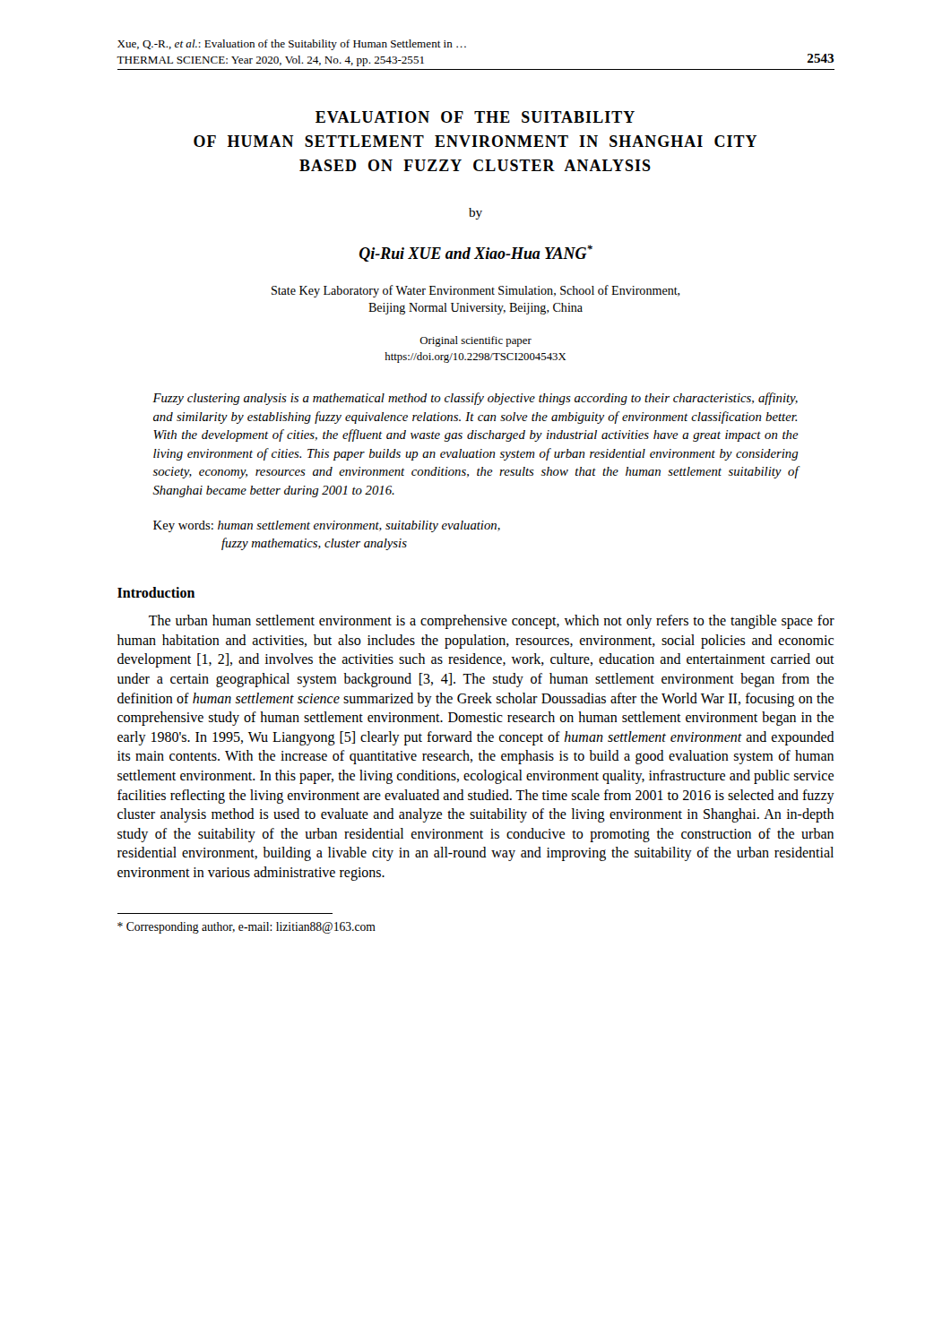Xue, Q.-R., et al.: Evaluation of the Suitability of Human Settlement in … THERMAL SCIENCE: Year 2020, Vol. 24, No. 4, pp. 2543-2551 2543
Evaluation of the Suitability
of Human Settlement Environment in Shanghai City
Based on Fuzzy Cluster Analysis
by
Qi-Rui XUE and Xiao-Hua YANG*
State Key Laboratory of Water Environment Simulation, School of Environment,
Beijing Normal University, Beijing, China
Original scientific paper
https://doi.org/10.2298/TSCI2004543X
Fuzzy clustering analysis is a mathematical method to classify objective things according to their characteristics, affinity, and similarity by establishing fuzzy equivalence relations. It can solve the ambiguity of environment classification better. With the development of cities, the effluent and waste gas discharged by industrial activities have a great impact on the living environment of cities. This paper builds up an evaluation system of urban residential environment by considering society, economy, resources and environment conditions, the results show that the human settlement suitability of Shanghai became better during 2001 to 2016.
Key words: human settlement environment, suitability evaluation, fuzzy mathematics, cluster analysis
Introduction
The urban human settlement environment is a comprehensive concept, which not only refers to the tangible space for human habitation and activities, but also includes the population, resources, environment, social policies and economic development [1, 2], and involves the activities such as residence, work, culture, education and entertainment carried out under a certain geographical system background [3, 4]. The study of human settlement environment began from the definition of human settlement science summarized by the Greek scholar Doussadias after the World War II, focusing on the comprehensive study of human settlement environment. Domestic research on human settlement environment began in the early 1980's. In 1995, Wu Liangyong [5] clearly put forward the concept of human settlement environment and expounded its main contents. With the increase of quantitative research, the emphasis is to build a good evaluation system of human settlement environment. In this paper, the living conditions, ecological environment quality, infrastructure and public service facilities reflecting the living environment are evaluated and studied. The time scale from 2001 to 2016 is selected and fuzzy cluster analysis method is used to evaluate and analyze the suitability of the living environment in Shanghai. An in-depth study of the suitability of the urban residential environment is conducive to promoting the construction of the urban residential environment, building a livable city in an all-round way and improving the suitability of the urban residential environment in various administrative regions.
* Corresponding author, e-mail: lizitian88@163.com